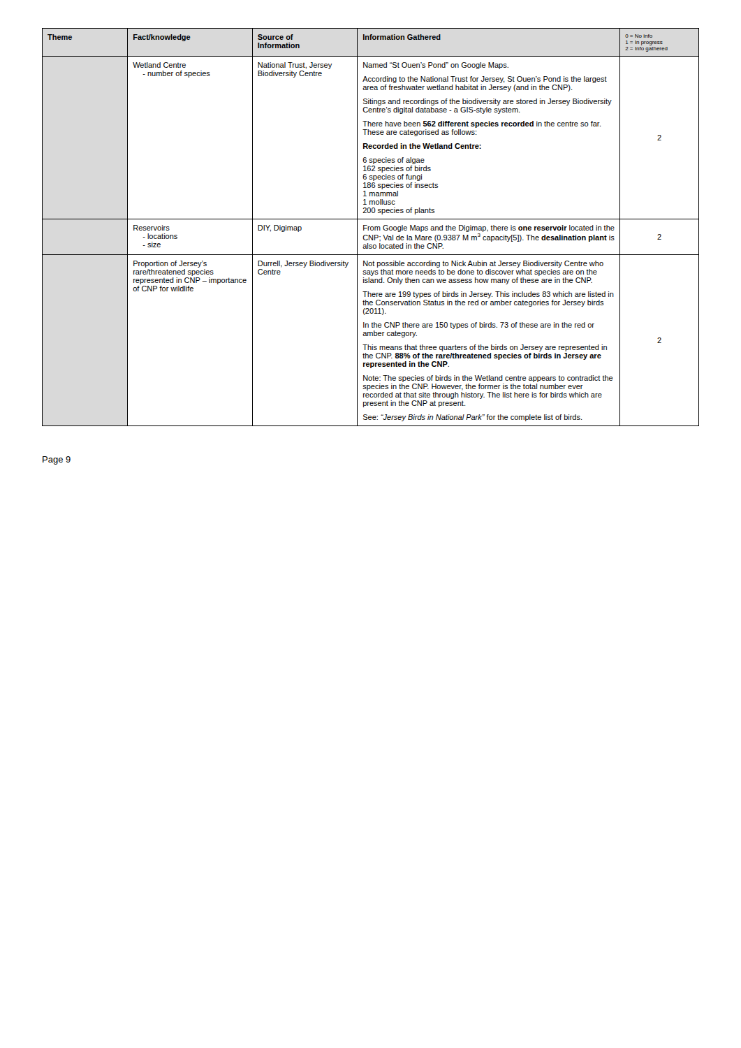| Theme | Fact/knowledge | Source of Information | Information Gathered | 0 = No info 1 = In progress 2 = Info gathered |
| --- | --- | --- | --- | --- |
| | Wetland Centre number of species | National Trust, Jersey Biodiversity Centre | Named “St Ouen’s Pond” on Google Maps. According to the National Trust for Jersey, St Ouen’s Pond is the largest area of freshwater wetland habitat in Jersey (and in the CNP). Sitings and recordings of the biodiversity are stored in Jersey Biodiversity Centre’s digital database - a GIS-style system. There have been 562 different species recorded in the centre so far. These are categorised as follows: Recorded in the Wetland Centre: 6 species of algae 162 species of birds 6 species of fungi 186 species of insects 1 mammal 1 mollusc 200 species of plants | 2 |
| | Reservoirs locations size | DIY, Digimap | From Google Maps and the Digimap, there is one reservoir located in the CNP; Val de la Mare (0.9387 M m 3 capacity[5]). The desalination plant is also located in the CNP. | 2 |
| | Proportion of Jersey’s rare/threatened species represented in CNP – importance of CNP for wildlife | Durrell, Jersey Biodiversity Centre | Not possible according to Nick Aubin at Jersey Biodiversity Centre who says that more needs to be done to discover what species are on the island. Only then can we assess how many of these are in the CNP. There are 199 types of birds in Jersey. This includes 83 which are listed in the Conservation Status in the red or amber categories for Jersey birds (2011). In the CNP there are 150 types of birds. 73 of these are in the red or amber category. This means that three quarters of the birds on Jersey are represented in the CNP. 88% of the rare/threatened species of birds in Jersey are represented in the CNP . Note: The species of birds in the Wetland centre appears to contradict the species in the CNP. However, the former is the total number ever recorded at that site through history. The list here is for birds which are present in the CNP at present. See: “Jersey Birds in National Park” for the complete list of birds. | 2 |
Page 9